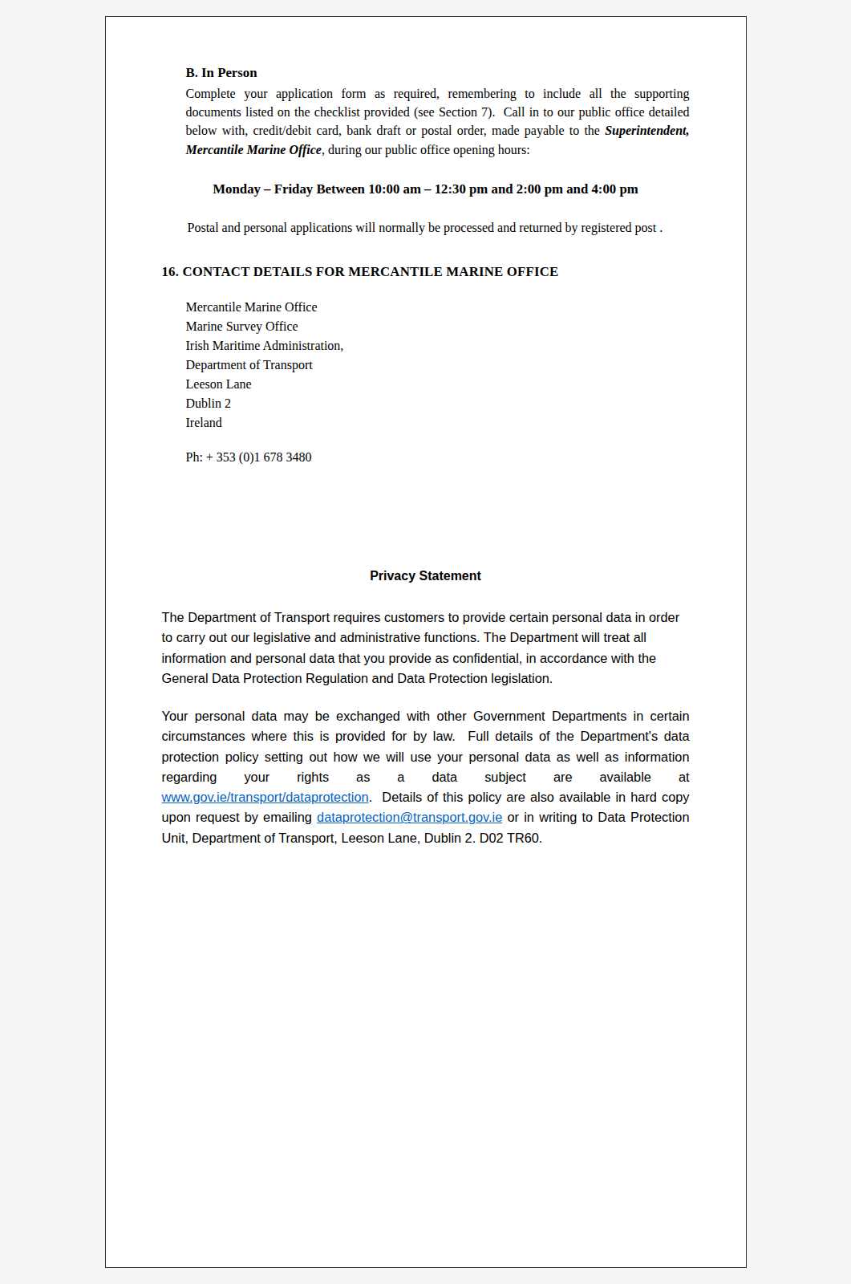B. In Person
Complete your application form as required, remembering to include all the supporting documents listed on the checklist provided (see Section 7). Call in to our public office detailed below with, credit/debit card, bank draft or postal order, made payable to the Superintendent, Mercantile Marine Office, during our public office opening hours:
Monday – Friday Between 10:00 am – 12:30 pm and 2:00 pm and 4:00 pm
Postal and personal applications will normally be processed and returned by registered post .
16. CONTACT DETAILS FOR MERCANTILE MARINE OFFICE
Mercantile Marine Office
Marine Survey Office
Irish Maritime Administration,
Department of Transport
Leeson Lane
Dublin 2
Ireland
Ph: + 353 (0)1 678 3480
Privacy Statement
The Department of Transport requires customers to provide certain personal data in order to carry out our legislative and administrative functions. The Department will treat all information and personal data that you provide as confidential, in accordance with the General Data Protection Regulation and Data Protection legislation.
Your personal data may be exchanged with other Government Departments in certain circumstances where this is provided for by law. Full details of the Department's data protection policy setting out how we will use your personal data as well as information regarding your rights as a data subject are available at www.gov.ie/transport/dataprotection. Details of this policy are also available in hard copy upon request by emailing dataprotection@transport.gov.ie or in writing to Data Protection Unit, Department of Transport, Leeson Lane, Dublin 2. D02 TR60.